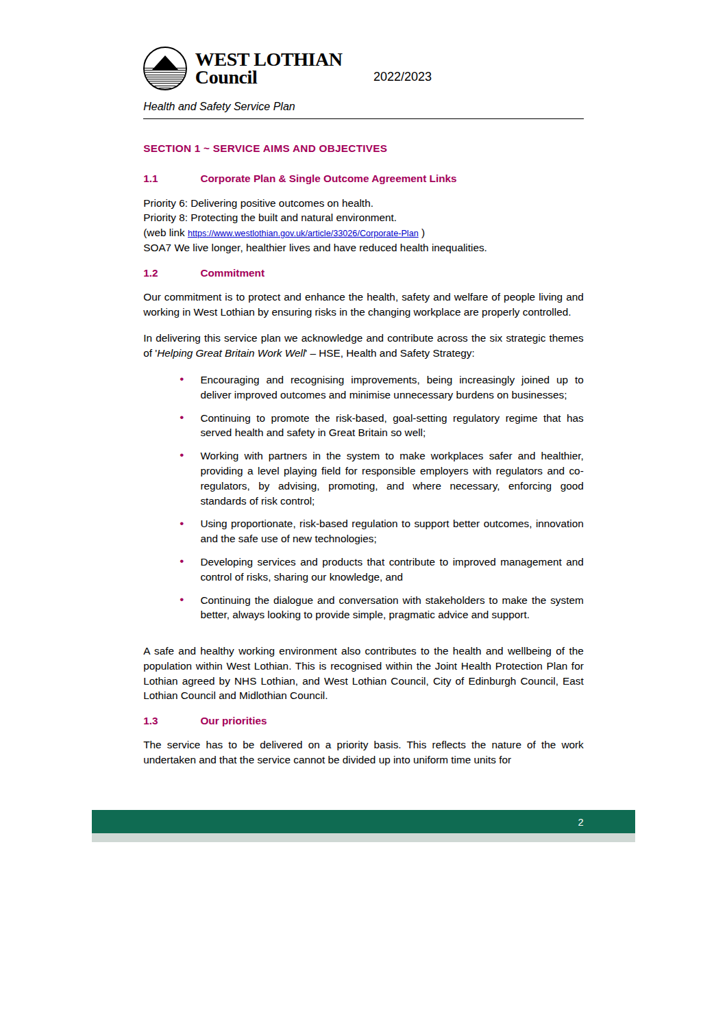WEST LOTHIAN Council
2022/2023
Health and Safety Service Plan
SECTION 1 ~ SERVICE AIMS AND OBJECTIVES
1.1 Corporate Plan & Single Outcome Agreement Links
Priority 6: Delivering positive outcomes on health.
Priority 8: Protecting the built and natural environment.
(web link https://www.westlothian.gov.uk/article/33026/Corporate-Plan )
SOA7 We live longer, healthier lives and have reduced health inequalities.
1.2 Commitment
Our commitment is to protect and enhance the health, safety and welfare of people living and working in West Lothian by ensuring risks in the changing workplace are properly controlled.
In delivering this service plan we acknowledge and contribute across the six strategic themes of 'Helping Great Britain Work Well' – HSE, Health and Safety Strategy:
Encouraging and recognising improvements, being increasingly joined up to deliver improved outcomes and minimise unnecessary burdens on businesses;
Continuing to promote the risk-based, goal-setting regulatory regime that has served health and safety in Great Britain so well;
Working with partners in the system to make workplaces safer and healthier, providing a level playing field for responsible employers with regulators and co-regulators, by advising, promoting, and where necessary, enforcing good standards of risk control;
Using proportionate, risk-based regulation to support better outcomes, innovation and the safe use of new technologies;
Developing services and products that contribute to improved management and control of risks, sharing our knowledge, and
Continuing the dialogue and conversation with stakeholders to make the system better, always looking to provide simple, pragmatic advice and support.
A safe and healthy working environment also contributes to the health and wellbeing of the population within West Lothian. This is recognised within the Joint Health Protection Plan for Lothian agreed by NHS Lothian, and West Lothian Council, City of Edinburgh Council, East Lothian Council and Midlothian Council.
1.3 Our priorities
The service has to be delivered on a priority basis. This reflects the nature of the work undertaken and that the service cannot be divided up into uniform time units for
2